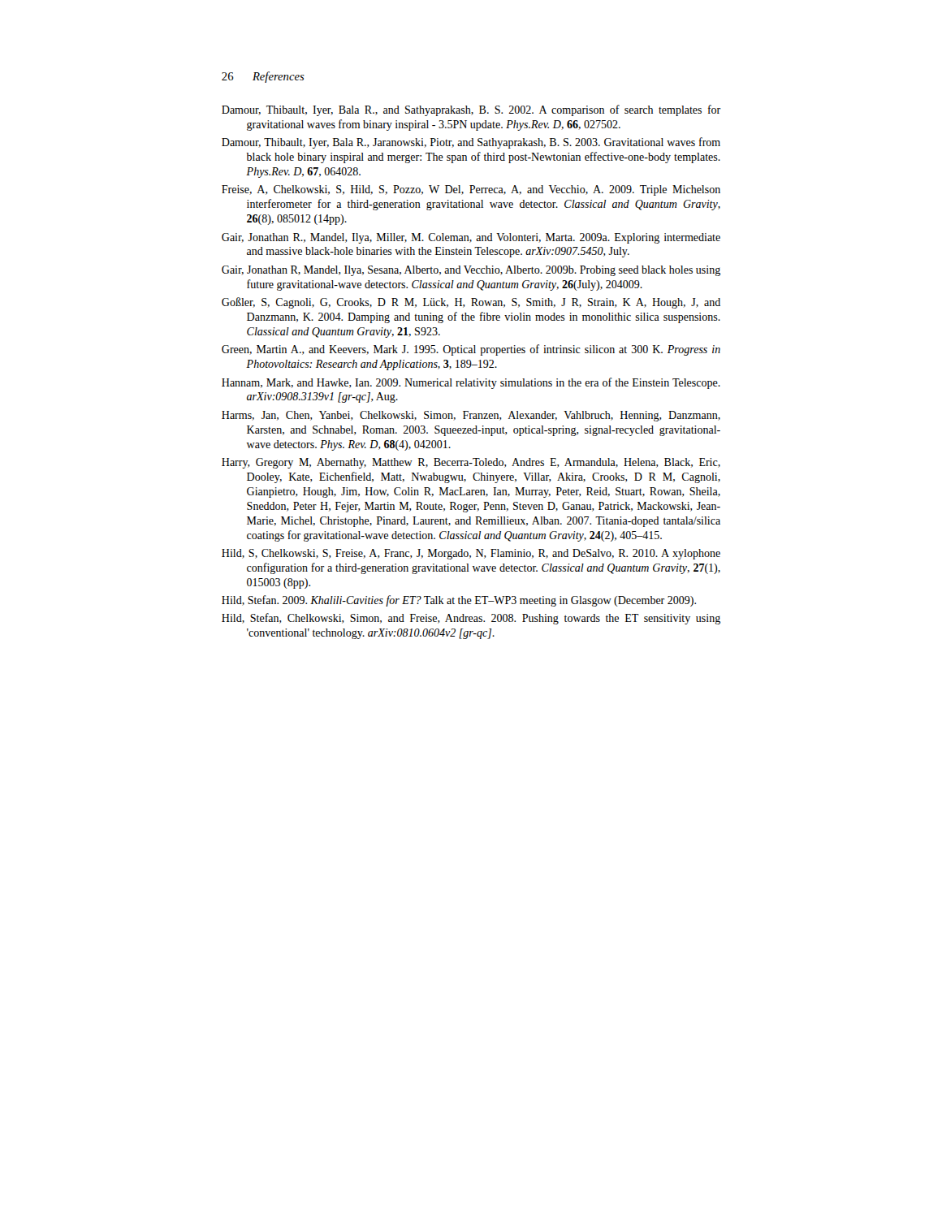26 References
Damour, Thibault, Iyer, Bala R., and Sathyaprakash, B. S. 2002. A comparison of search templates for gravitational waves from binary inspiral - 3.5PN update. Phys.Rev. D, 66, 027502.
Damour, Thibault, Iyer, Bala R., Jaranowski, Piotr, and Sathyaprakash, B. S. 2003. Gravitational waves from black hole binary inspiral and merger: The span of third post-Newtonian effective-one-body templates. Phys.Rev. D, 67, 064028.
Freise, A, Chelkowski, S, Hild, S, Pozzo, W Del, Perreca, A, and Vecchio, A. 2009. Triple Michelson interferometer for a third-generation gravitational wave detector. Classical and Quantum Gravity, 26(8), 085012 (14pp).
Gair, Jonathan R., Mandel, Ilya, Miller, M. Coleman, and Volonteri, Marta. 2009a. Exploring intermediate and massive black-hole binaries with the Einstein Telescope. arXiv:0907.5450, July.
Gair, Jonathan R, Mandel, Ilya, Sesana, Alberto, and Vecchio, Alberto. 2009b. Probing seed black holes using future gravitational-wave detectors. Classical and Quantum Gravity, 26(July), 204009.
Goßler, S, Cagnoli, G, Crooks, D R M, Lück, H, Rowan, S, Smith, J R, Strain, K A, Hough, J, and Danzmann, K. 2004. Damping and tuning of the fibre violin modes in monolithic silica suspensions. Classical and Quantum Gravity, 21, S923.
Green, Martin A., and Keevers, Mark J. 1995. Optical properties of intrinsic silicon at 300 K. Progress in Photovoltaics: Research and Applications, 3, 189–192.
Hannam, Mark, and Hawke, Ian. 2009. Numerical relativity simulations in the era of the Einstein Telescope. arXiv:0908.3139v1 [gr-qc], Aug.
Harms, Jan, Chen, Yanbei, Chelkowski, Simon, Franzen, Alexander, Vahlbruch, Henning, Danzmann, Karsten, and Schnabel, Roman. 2003. Squeezed-input, optical-spring, signal-recycled gravitational-wave detectors. Phys. Rev. D, 68(4), 042001.
Harry, Gregory M, Abernathy, Matthew R, Becerra-Toledo, Andres E, Armandula, Helena, Black, Eric, Dooley, Kate, Eichenfield, Matt, Nwabugwu, Chinyere, Villar, Akira, Crooks, D R M, Cagnoli, Gianpietro, Hough, Jim, How, Colin R, MacLaren, Ian, Murray, Peter, Reid, Stuart, Rowan, Sheila, Sneddon, Peter H, Fejer, Martin M, Route, Roger, Penn, Steven D, Ganau, Patrick, Mackowski, Jean-Marie, Michel, Christophe, Pinard, Laurent, and Remillieux, Alban. 2007. Titania-doped tantala/silica coatings for gravitational-wave detection. Classical and Quantum Gravity, 24(2), 405–415.
Hild, S, Chelkowski, S, Freise, A, Franc, J, Morgado, N, Flaminio, R, and DeSalvo, R. 2010. A xylophone configuration for a third-generation gravitational wave detector. Classical and Quantum Gravity, 27(1), 015003 (8pp).
Hild, Stefan. 2009. Khalili-Cavities for ET? Talk at the ET–WP3 meeting in Glasgow (December 2009).
Hild, Stefan, Chelkowski, Simon, and Freise, Andreas. 2008. Pushing towards the ET sensitivity using 'conventional' technology. arXiv:0810.0604v2 [gr-qc].